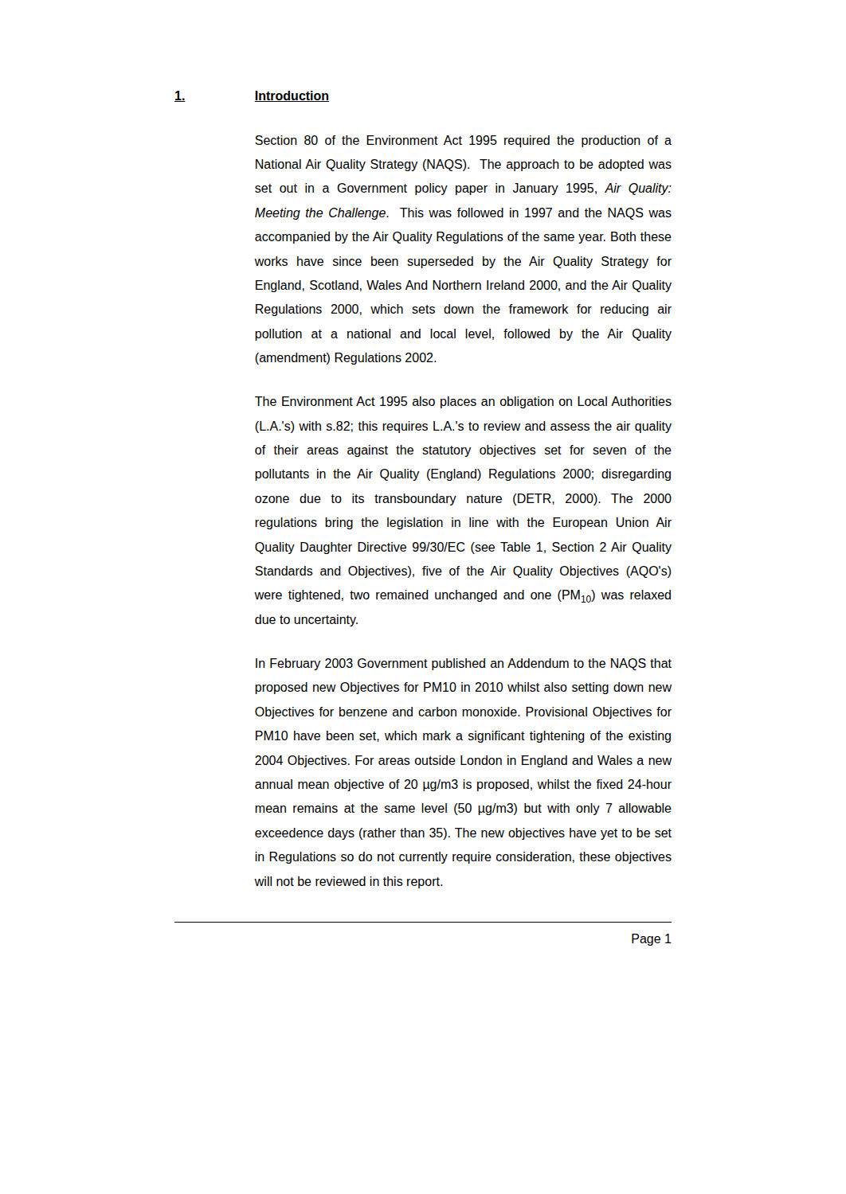1.
Introduction
Section 80 of the Environment Act 1995 required the production of a National Air Quality Strategy (NAQS). The approach to be adopted was set out in a Government policy paper in January 1995, Air Quality: Meeting the Challenge. This was followed in 1997 and the NAQS was accompanied by the Air Quality Regulations of the same year. Both these works have since been superseded by the Air Quality Strategy for England, Scotland, Wales And Northern Ireland 2000, and the Air Quality Regulations 2000, which sets down the framework for reducing air pollution at a national and local level, followed by the Air Quality (amendment) Regulations 2002.
The Environment Act 1995 also places an obligation on Local Authorities (L.A.'s) with s.82; this requires L.A.'s to review and assess the air quality of their areas against the statutory objectives set for seven of the pollutants in the Air Quality (England) Regulations 2000; disregarding ozone due to its transboundary nature (DETR, 2000). The 2000 regulations bring the legislation in line with the European Union Air Quality Daughter Directive 99/30/EC (see Table 1, Section 2 Air Quality Standards and Objectives), five of the Air Quality Objectives (AQO's) were tightened, two remained unchanged and one (PM10) was relaxed due to uncertainty.
In February 2003 Government published an Addendum to the NAQS that proposed new Objectives for PM10 in 2010 whilst also setting down new Objectives for benzene and carbon monoxide. Provisional Objectives for PM10 have been set, which mark a significant tightening of the existing 2004 Objectives. For areas outside London in England and Wales a new annual mean objective of 20 µg/m3 is proposed, whilst the fixed 24-hour mean remains at the same level (50 µg/m3) but with only 7 allowable exceedence days (rather than 35). The new objectives have yet to be set in Regulations so do not currently require consideration, these objectives will not be reviewed in this report.
Page 1